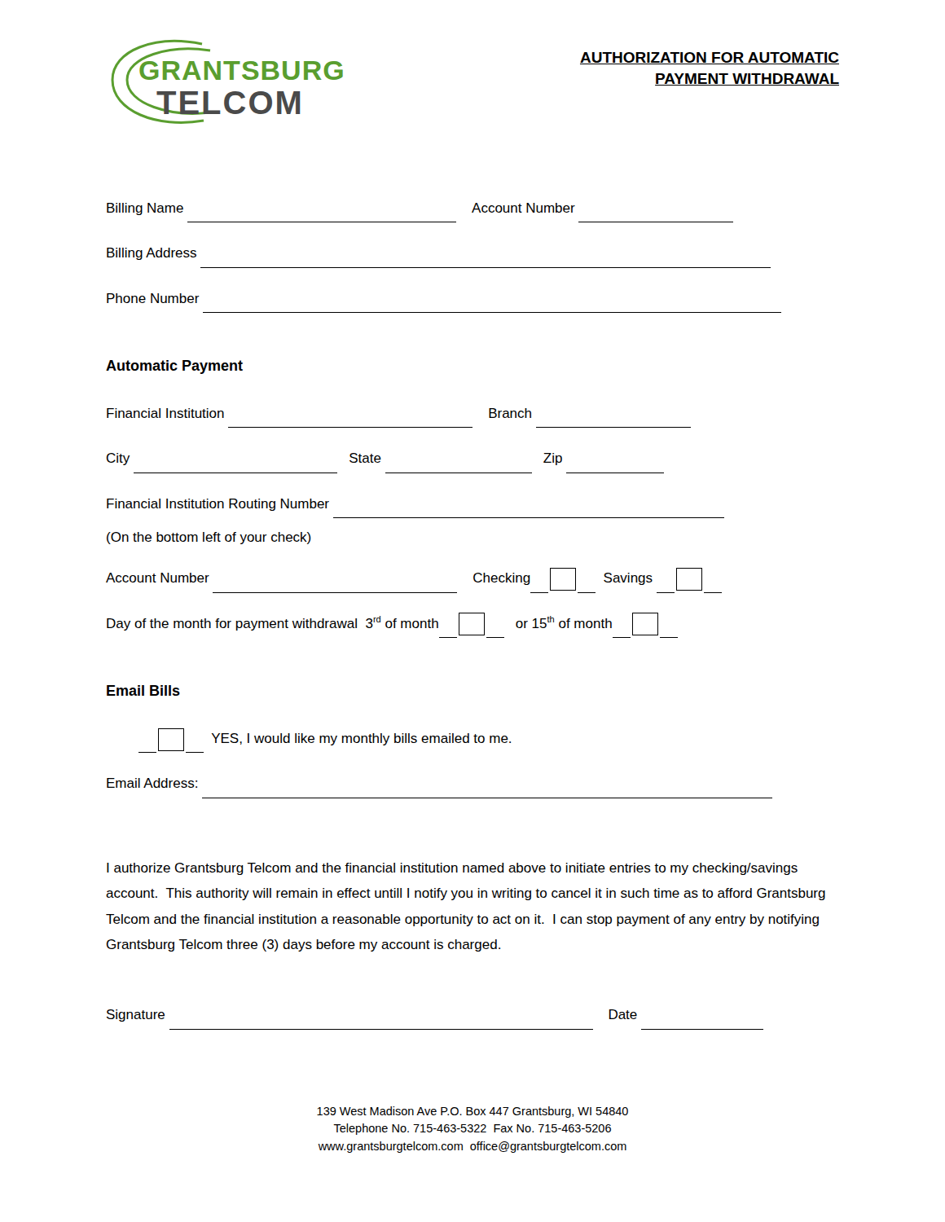GRANTSBURG TELCOM
AUTHORIZATION FOR AUTOMATIC PAYMENT WITHDRAWAL
Billing Name Account Number
Billing Address
Phone Number
Automatic Payment
Financial Institution Branch
City State Zip
Financial Institution Routing Number
(On the bottom left of your check)
Account Number Checking Savings
Day of the month for payment withdrawal 3rd of month or 15th of month
Email Bills
YES, I would like my monthly bills emailed to me.
Email Address:
I authorize Grantsburg Telcom and the financial institution named above to initiate entries to my checking/savings account. This authority will remain in effect untill I notify you in writing to cancel it in such time as to afford Grantsburg Telcom and the financial institution a reasonable opportunity to act on it. I can stop payment of any entry by notifying Grantsburg Telcom three (3) days before my account is charged.
Signature Date
139 West Madison Ave P.O. Box 447 Grantsburg, WI 54840
Telephone No. 715-463-5322 Fax No. 715-463-5206
www.grantsburgtelcom.com office@grantsburgtelcom.com